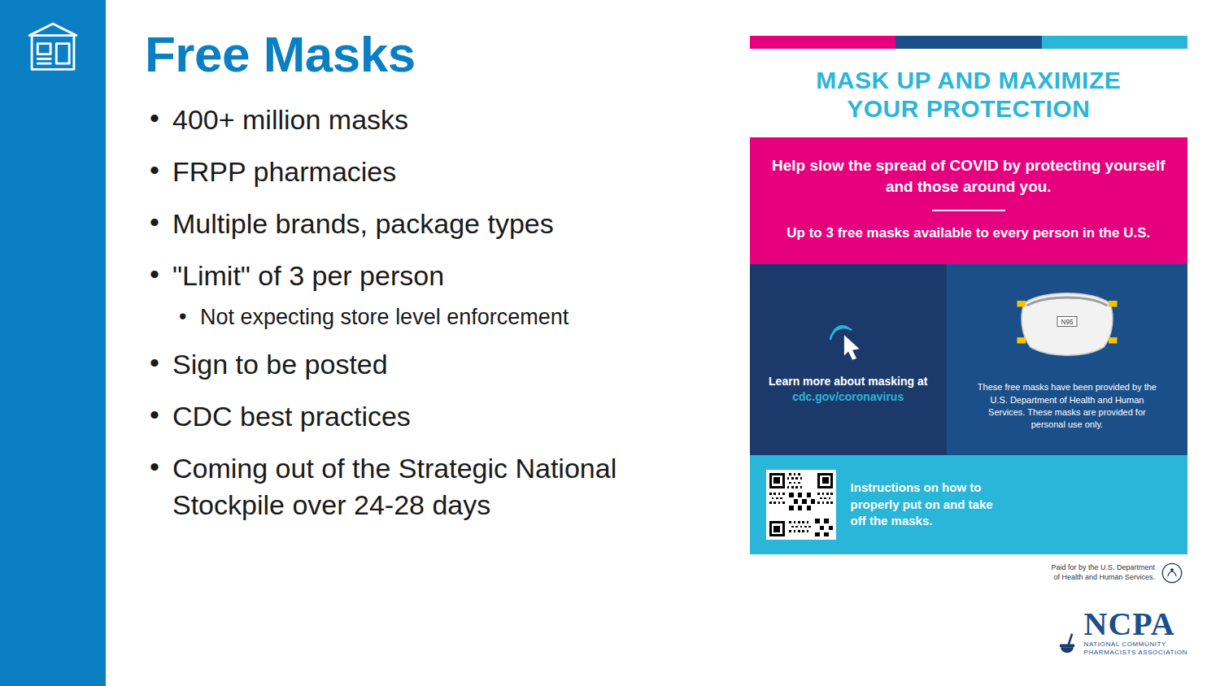Free Masks
400+ million masks
FRPP pharmacies
Multiple brands, package types
"Limit" of 3 per person
Not expecting store level enforcement
Sign to be posted
CDC best practices
Coming out of the Strategic National Stockpile over 24-28 days
Mask up and maximize
your protection
Help slow the spread of COVID by protecting yourself and those around you.
Up to 3 free masks available to every person in the U.S.
Learn more about masking at cdc.gov/coronavirus
N95
These free masks have been provided by the U.S. Department of Health and Human Services. These masks are provided for personal use only.
Instructions on how to
properly put on and take
off the masks.
Paid for by the U.S. Department
of Health and Human Services.
NCPA
National Community
Pharmacists Association